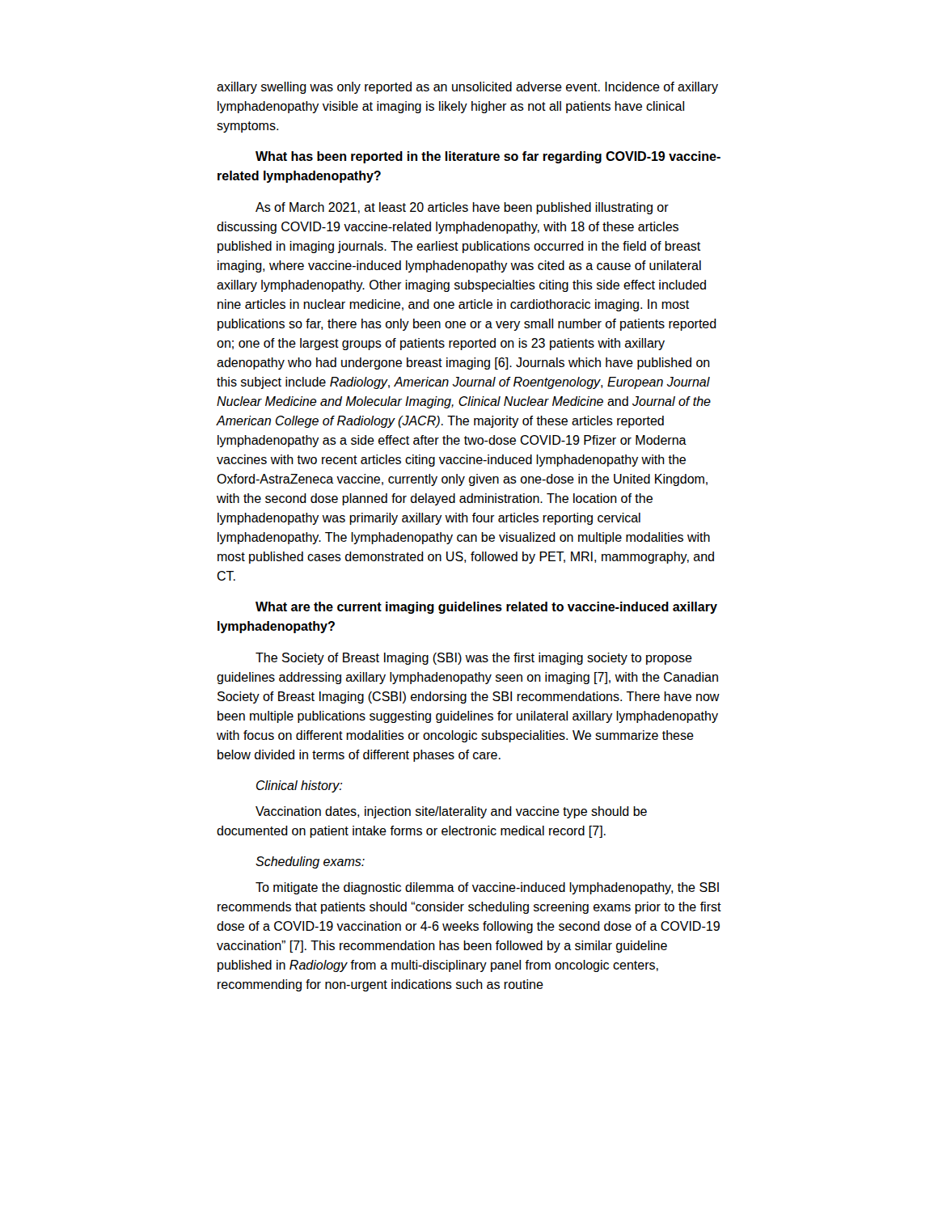axillary swelling was only reported as an unsolicited adverse event. Incidence of axillary lymphadenopathy visible at imaging is likely higher as not all patients have clinical symptoms.
What has been reported in the literature so far regarding COVID-19 vaccine-related lymphadenopathy?
As of March 2021, at least 20 articles have been published illustrating or discussing COVID-19 vaccine-related lymphadenopathy, with 18 of these articles published in imaging journals. The earliest publications occurred in the field of breast imaging, where vaccine-induced lymphadenopathy was cited as a cause of unilateral axillary lymphadenopathy. Other imaging subspecialties citing this side effect included nine articles in nuclear medicine, and one article in cardiothoracic imaging. In most publications so far, there has only been one or a very small number of patients reported on; one of the largest groups of patients reported on is 23 patients with axillary adenopathy who had undergone breast imaging [6]. Journals which have published on this subject include Radiology, American Journal of Roentgenology, European Journal Nuclear Medicine and Molecular Imaging, Clinical Nuclear Medicine and Journal of the American College of Radiology (JACR). The majority of these articles reported lymphadenopathy as a side effect after the two-dose COVID-19 Pfizer or Moderna vaccines with two recent articles citing vaccine-induced lymphadenopathy with the Oxford-AstraZeneca vaccine, currently only given as one-dose in the United Kingdom, with the second dose planned for delayed administration. The location of the lymphadenopathy was primarily axillary with four articles reporting cervical lymphadenopathy. The lymphadenopathy can be visualized on multiple modalities with most published cases demonstrated on US, followed by PET, MRI, mammography, and CT.
What are the current imaging guidelines related to vaccine-induced axillary lymphadenopathy?
The Society of Breast Imaging (SBI) was the first imaging society to propose guidelines addressing axillary lymphadenopathy seen on imaging [7], with the Canadian Society of Breast Imaging (CSBI) endorsing the SBI recommendations. There have now been multiple publications suggesting guidelines for unilateral axillary lymphadenopathy with focus on different modalities or oncologic subspecialities. We summarize these below divided in terms of different phases of care.
Clinical history:
Vaccination dates, injection site/laterality and vaccine type should be documented on patient intake forms or electronic medical record [7].
Scheduling exams:
To mitigate the diagnostic dilemma of vaccine-induced lymphadenopathy, the SBI recommends that patients should “consider scheduling screening exams prior to the first dose of a COVID-19 vaccination or 4-6 weeks following the second dose of a COVID-19 vaccination” [7]. This recommendation has been followed by a similar guideline published in Radiology from a multi-disciplinary panel from oncologic centers, recommending for non-urgent indications such as routine